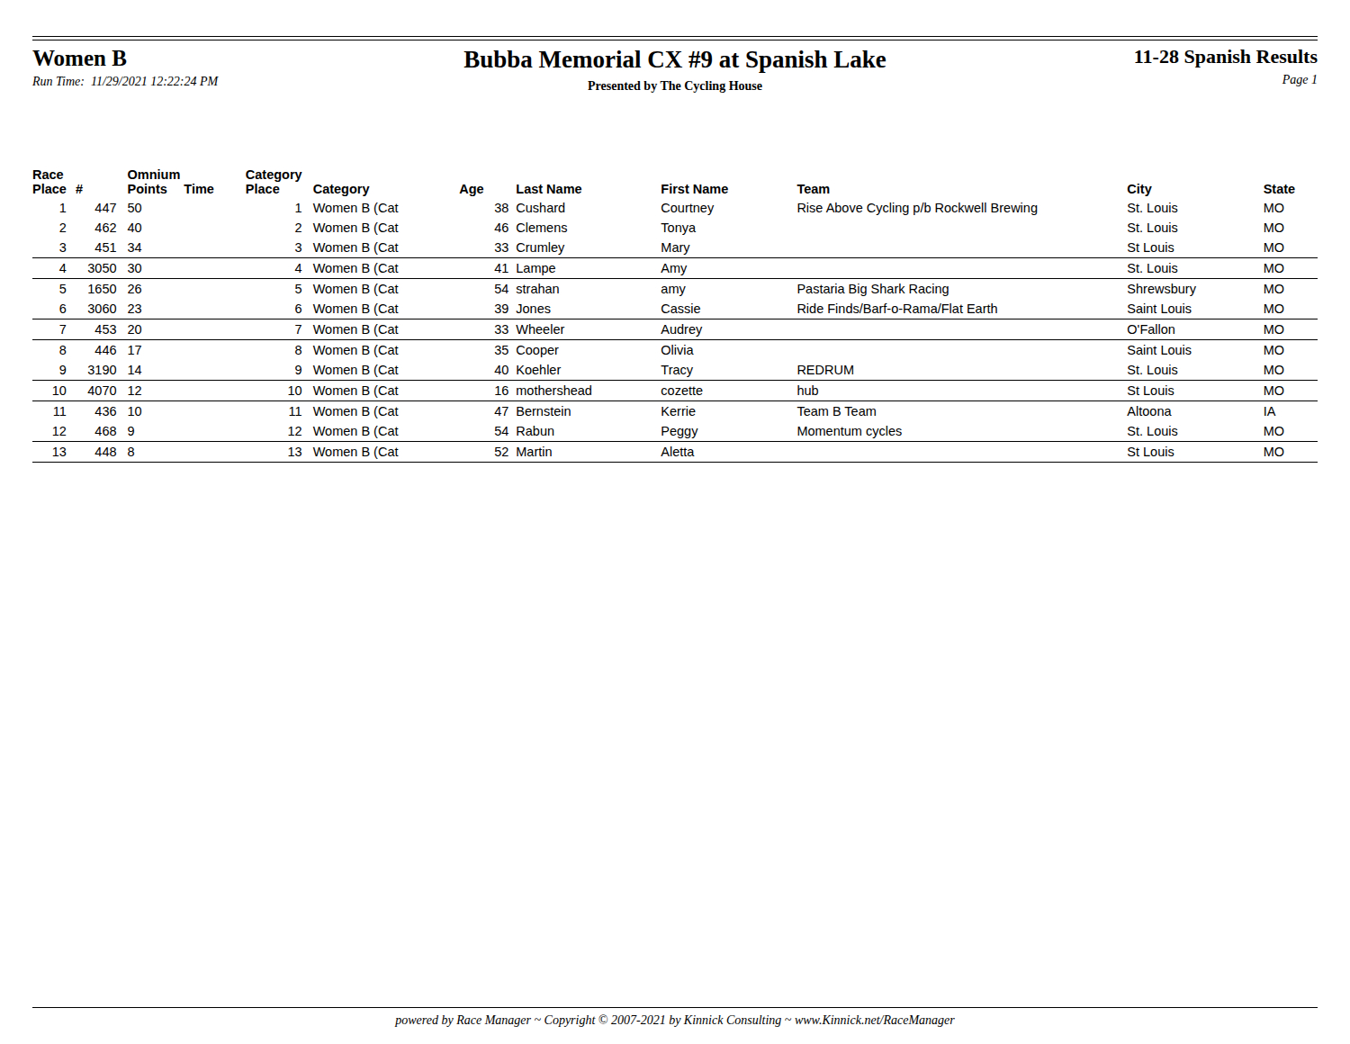Women B
Run Time: 11/29/2021 12:22:24 PM
11-28 Spanish Results
Page 1
Bubba Memorial CX #9 at Spanish Lake
Presented by The Cycling House
| Race | | Omnium | | Category | | | | | | | |
| --- | --- | --- | --- | --- | --- | --- | --- | --- | --- | --- | --- |
| Place | # | Points | Time | Place | Category | Age | Last Name | First Name | Team | City | State |
| 1 | 447 | 50 | | 1 | Women B (Cat | 38 | Cushard | Courtney | Rise Above Cycling p/b Rockwell Brewing | St. Louis | MO |
| 2 | 462 | 40 | | 2 | Women B (Cat | 46 | Clemens | Tonya | | St. Louis | MO |
| 3 | 451 | 34 | | 3 | Women B (Cat | 33 | Crumley | Mary | | St Louis | MO |
| 4 | 3050 | 30 | | 4 | Women B (Cat | 41 | Lampe | Amy | | St. Louis | MO |
| 5 | 1650 | 26 | | 5 | Women B (Cat | 54 | strahan | amy | Pastaria Big Shark Racing | Shrewsbury | MO |
| 6 | 3060 | 23 | | 6 | Women B (Cat | 39 | Jones | Cassie | Ride Finds/Barf-o-Rama/Flat Earth | Saint Louis | MO |
| 7 | 453 | 20 | | 7 | Women B (Cat | 33 | Wheeler | Audrey | | O'Fallon | MO |
| 8 | 446 | 17 | | 8 | Women B (Cat | 35 | Cooper | Olivia | | Saint Louis | MO |
| 9 | 3190 | 14 | | 9 | Women B (Cat | 40 | Koehler | Tracy | REDRUM | St. Louis | MO |
| 10 | 4070 | 12 | | 10 | Women B (Cat | 16 | mothershead | cozette | hub | St Louis | MO |
| 11 | 436 | 10 | | 11 | Women B (Cat | 47 | Bernstein | Kerrie | Team B Team | Altoona | IA |
| 12 | 468 | 9 | | 12 | Women B (Cat | 54 | Rabun | Peggy | Momentum cycles | St. Louis | MO |
| 13 | 448 | 8 | | 13 | Women B (Cat | 52 | Martin | Aletta | | St Louis | MO |
powered by Race Manager ~ Copyright © 2007-2021 by Kinnick Consulting ~ www.Kinnick.net/RaceManager